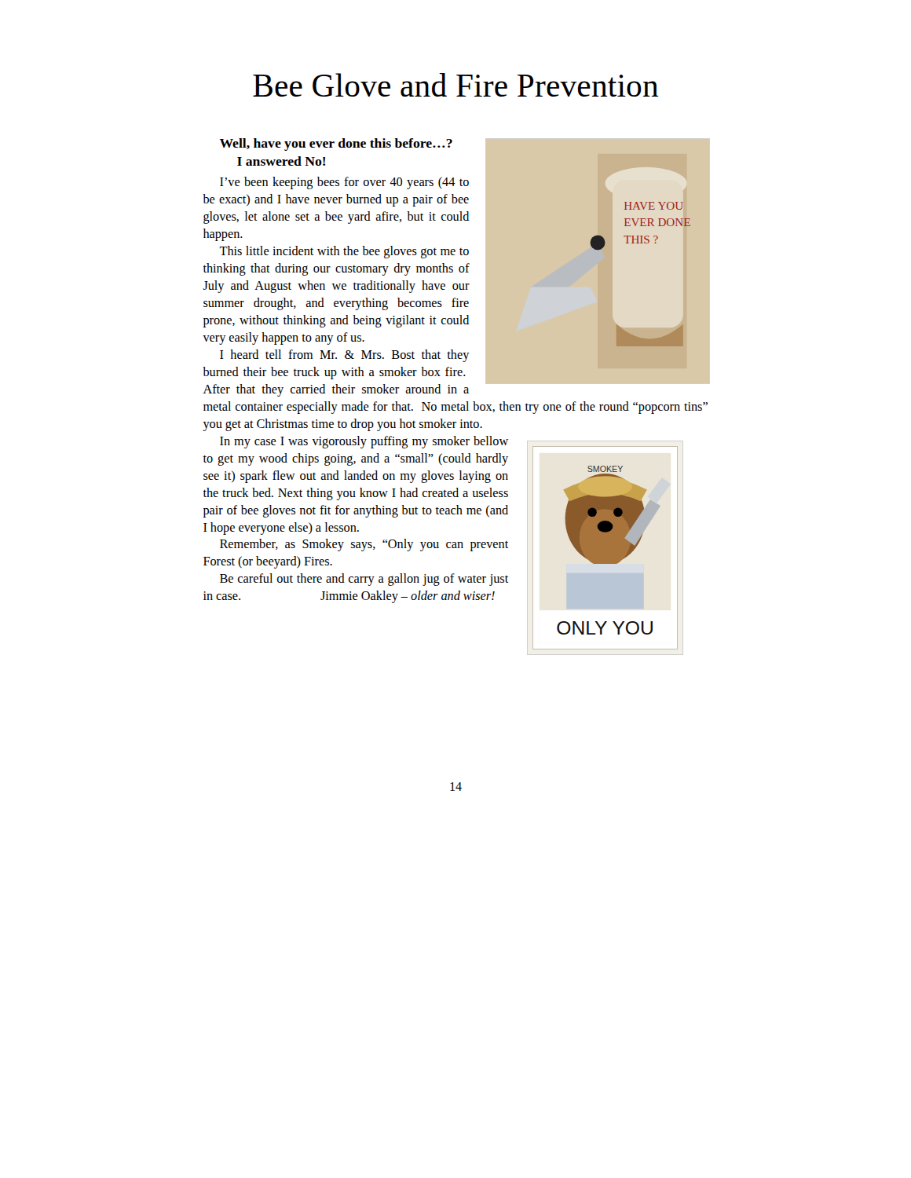Bee Glove and Fire Prevention
Well, have you ever done this before…? I answered No!
I’ve been keeping bees for over 40 years (44 to be exact) and I have never burned up a pair of bee gloves, let alone set a bee yard afire, but it could happen.
This little incident with the bee gloves got me to thinking that during our customary dry months of July and August when we traditionally have our summer drought, and everything becomes fire prone, without thinking and being vigilant it could very easily happen to any of us.
I heard tell from Mr. & Mrs. Bost that they burned their bee truck up with a smoker box fire. After that they carried their smoker around in a metal container especially made for that. No metal box, then try one of the round “popcorn tins” you get at Christmas time to drop you hot smoker into.
In my case I was vigorously puffing my smoker bellow to get my wood chips going, and a “small” (could hardly see it) spark flew out and landed on my gloves laying on the truck bed. Next thing you know I had created a useless pair of bee gloves not fit for anything but to teach me (and I hope everyone else) a lesson.
Remember, as Smokey says, “Only you can prevent Forest (or beeyard) Fires.
Be careful out there and carry a gallon jug of water just in case.Jimmie Oakley – older and wiser!
14